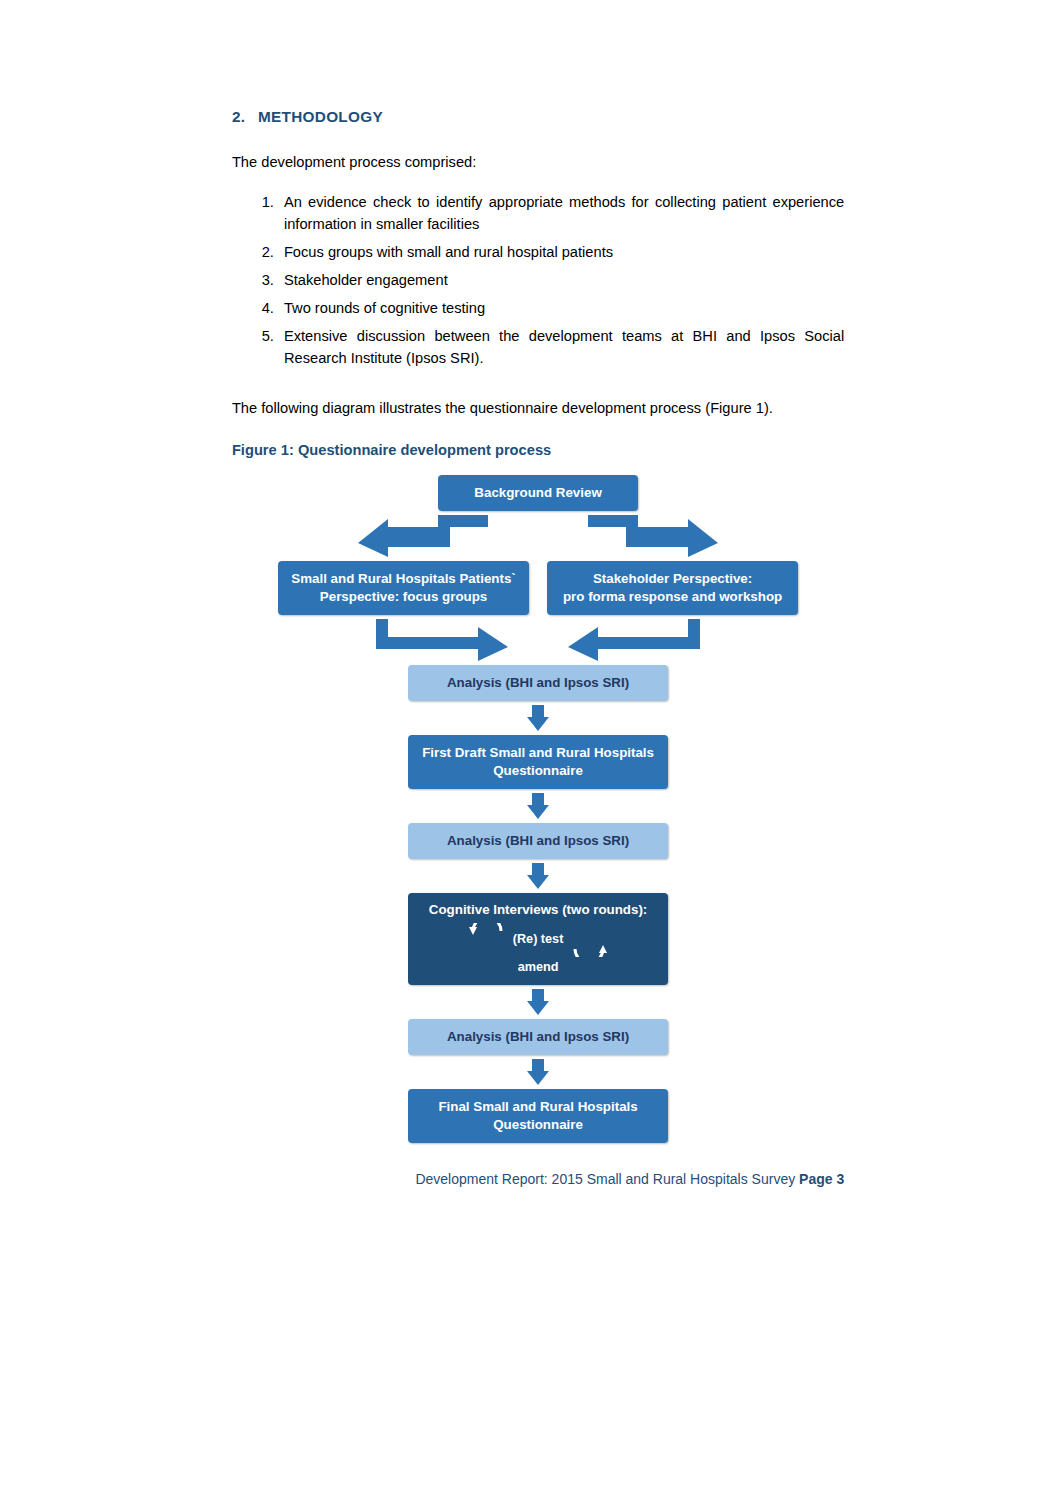2. METHODOLOGY
The development process comprised:
An evidence check to identify appropriate methods for collecting patient experience information in smaller facilities
Focus groups with small and rural hospital patients
Stakeholder engagement
Two rounds of cognitive testing
Extensive discussion between the development teams at BHI and Ipsos Social Research Institute (Ipsos SRI).
The following diagram illustrates the questionnaire development process (Figure 1).
Figure 1: Questionnaire development process
Background Review
Small and Rural Hospitals Patients`
Perspective: focus groups
Stakeholder Perspective:
pro forma response and workshop
Analysis (BHI and Ipsos SRI)
First Draft Small and Rural Hospitals
Questionnaire
Analysis (BHI and Ipsos SRI)
Cognitive Interviews (two rounds):
(Re) test
amend
Analysis (BHI and Ipsos SRI)
Final Small and Rural Hospitals
Questionnaire
Development Report: 2015 Small and Rural Hospitals Survey Page 3